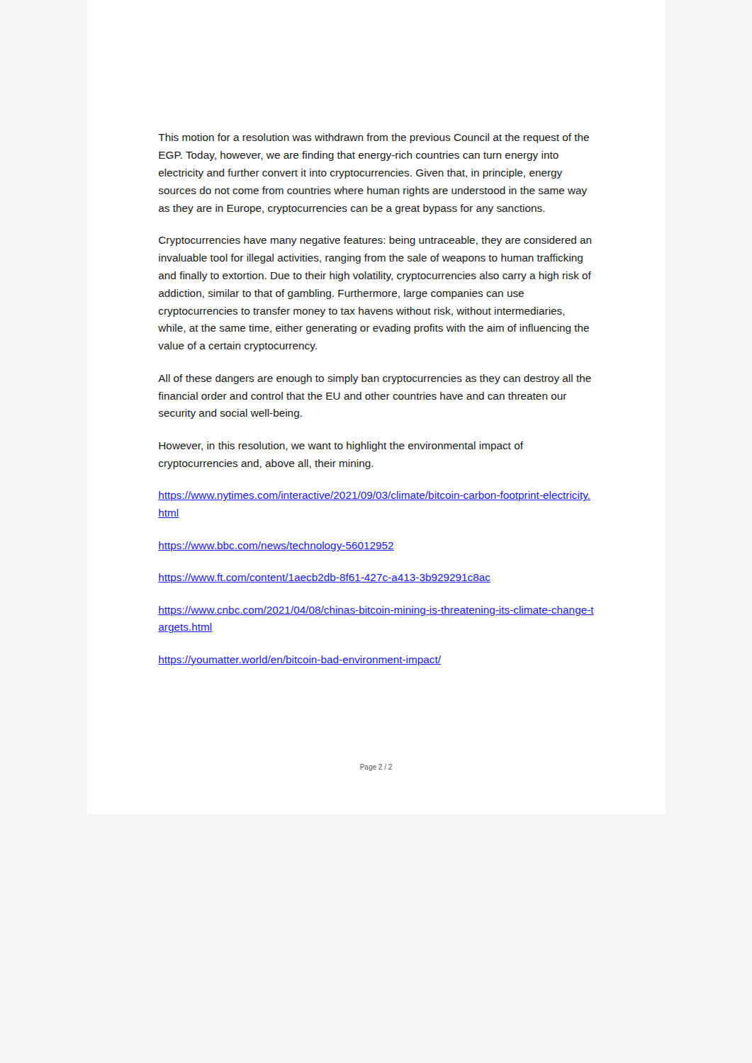This motion for a resolution was withdrawn from the previous Council at the request of the EGP. Today, however, we are finding that energy-rich countries can turn energy into electricity and further convert it into cryptocurrencies. Given that, in principle, energy sources do not come from countries where human rights are understood in the same way as they are in Europe, cryptocurrencies can be a great bypass for any sanctions.
Cryptocurrencies have many negative features: being untraceable, they are considered an invaluable tool for illegal activities, ranging from the sale of weapons to human trafficking and finally to extortion. Due to their high volatility, cryptocurrencies also carry a high risk of addiction, similar to that of gambling. Furthermore, large companies can use cryptocurrencies to transfer money to tax havens without risk, without intermediaries, while, at the same time, either generating or evading profits with the aim of influencing the value of a certain cryptocurrency.
All of these dangers are enough to simply ban cryptocurrencies as they can destroy all the financial order and control that the EU and other countries have and can threaten our security and social well-being.
However, in this resolution, we want to highlight the environmental impact of cryptocurrencies and, above all, their mining.
https://www.nytimes.com/interactive/2021/09/03/climate/bitcoin-carbon-footprint-electricity.html
https://www.bbc.com/news/technology-56012952
https://www.ft.com/content/1aecb2db-8f61-427c-a413-3b929291c8ac
https://www.cnbc.com/2021/04/08/chinas-bitcoin-mining-is-threatening-its-climate-change-targets.html
https://youmatter.world/en/bitcoin-bad-environment-impact/
Page 2 / 2